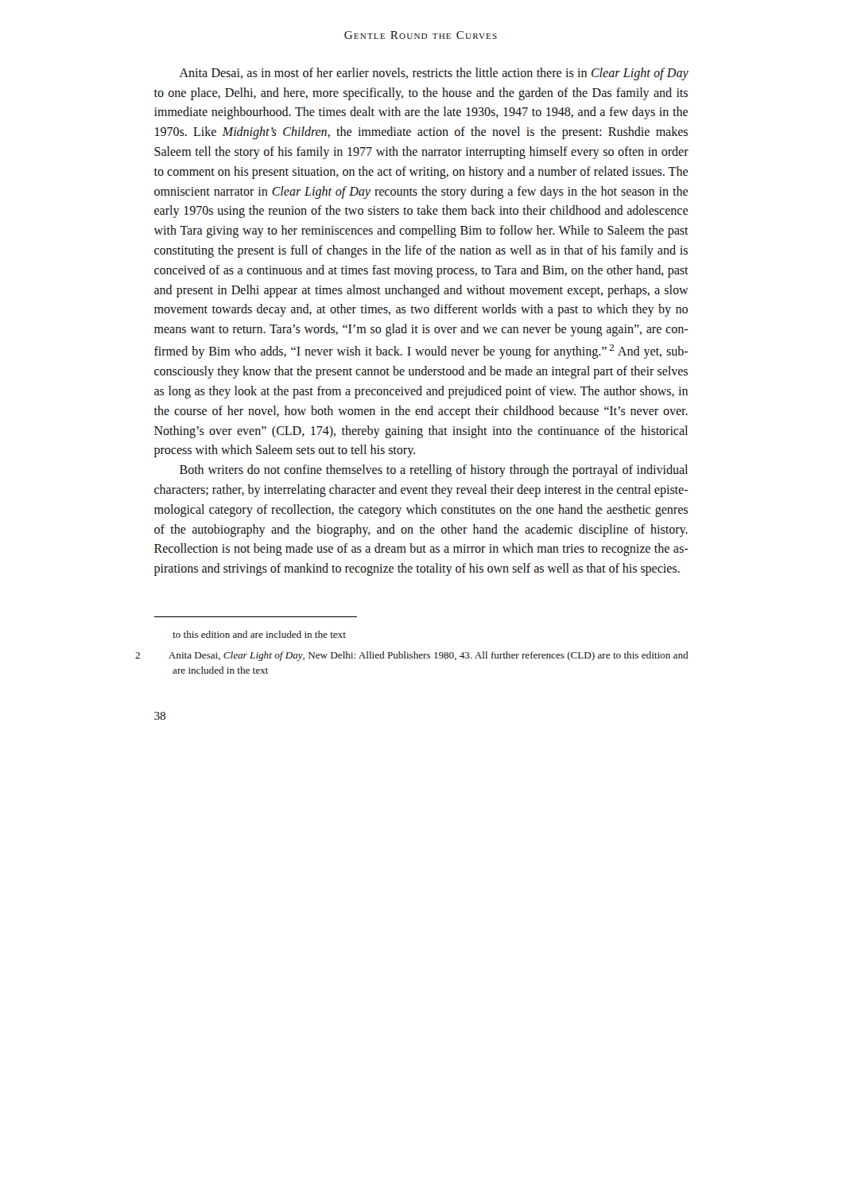Gentle Round the Curves
Anita Desai, as in most of her earlier novels, restricts the little action there is in Clear Light of Day to one place, Delhi, and here, more specifically, to the house and the garden of the Das family and its immediate neighbourhood. The times dealt with are the late 1930s, 1947 to 1948, and a few days in the 1970s. Like Midnight’s Children, the immediate action of the novel is the present: Rushdie makes Saleem tell the story of his family in 1977 with the narrator interrupting himself every so often in order to comment on his present situation, on the act of writing, on history and a number of related issues. The omniscient narrator in Clear Light of Day recounts the story during a few days in the hot season in the early 1970s using the reunion of the two sisters to take them back into their childhood and adolescence with Tara giving way to her reminiscences and compelling Bim to follow her. While to Saleem the past constituting the present is full of changes in the life of the nation as well as in that of his family and is conceived of as a continuous and at times fast moving process, to Tara and Bim, on the other hand, past and present in Delhi appear at times almost unchanged and without movement except, perhaps, a slow movement towards decay and, at other times, as two different worlds with a past to which they by no means want to return. Tara’s words, “I’m so glad it is over and we can never be young again”, are confirmed by Bim who adds, “I never wish it back. I would never be young for anything.” 2 And yet, subconsciously they know that the present cannot be understood and be made an integral part of their selves as long as they look at the past from a preconceived and prejudiced point of view. The author shows, in the course of her novel, how both women in the end accept their childhood because “It’s never over. Nothing’s over even” (CLD, 174), thereby gaining that insight into the continuance of the historical process with which Saleem sets out to tell his story.
Both writers do not confine themselves to a retelling of history through the portrayal of individual characters; rather, by interrelating character and event they reveal their deep interest in the central epistemological category of recollection, the category which constitutes on the one hand the aesthetic genres of the autobiography and the biography, and on the other hand the academic discipline of history. Recollection is not being made use of as a dream but as a mirror in which man tries to recognize the aspirations and strivings of mankind to recognize the totality of his own self as well as that of his species.
to this edition and are included in the text
2 Anita Desai, Clear Light of Day, New Delhi: Allied Publishers 1980, 43. All further references (CLD) are to this edition and are included in the text
38